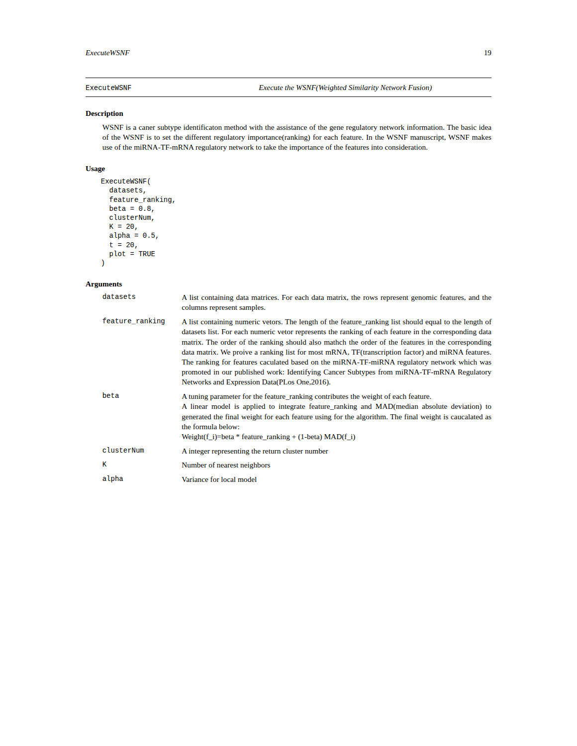ExecuteWSNF 19
ExecuteWSNF
Execute the WSNF(Weighted Similarity Network Fusion)
Description
WSNF is a caner subtype identificaton method with the assistance of the gene regulatory network information. The basic idea of the WSNF is to set the different regulatory importance(ranking) for each feature. In the WSNF manuscript, WSNF makes use of the miRNA-TF-mRNA regulatory network to take the importance of the features into consideration.
Usage
ExecuteWSNF(
  datasets,
  feature_ranking,
  beta = 0.8,
  clusterNum,
  K = 20,
  alpha = 0.5,
  t = 20,
  plot = TRUE
)
Arguments
datasets
A list containing data matrices. For each data matrix, the rows represent genomic features, and the columns represent samples.
feature_ranking
A list containing numeric vetors. The length of the feature_ranking list should equal to the length of datasets list. For each numeric vetor represents the ranking of each feature in the corresponding data matrix. The order of the ranking should also mathch the order of the features in the corresponding data matrix. We proive a ranking list for most mRNA, TF(transcription factor) and miRNA features. The ranking for features caculated based on the miRNA-TF-miRNA regulatory network which was promoted in our published work: Identifying Cancer Subtypes from miRNA-TF-mRNA Regulatory Networks and Expression Data(PLos One,2016).
beta
A tuning parameter for the feature_ranking contributes the weight of each feature.
A linear model is applied to integrate feature_ranking and MAD(median absolute deviation) to generated the final weight for each feature using for the algorithm. The final weight is caucalated as the formula below:
Weight(f_i)=beta * feature_ranking + (1-beta) MAD(f_i)
clusterNum
A integer representing the return cluster number
K
Number of nearest neighbors
alpha
Variance for local model